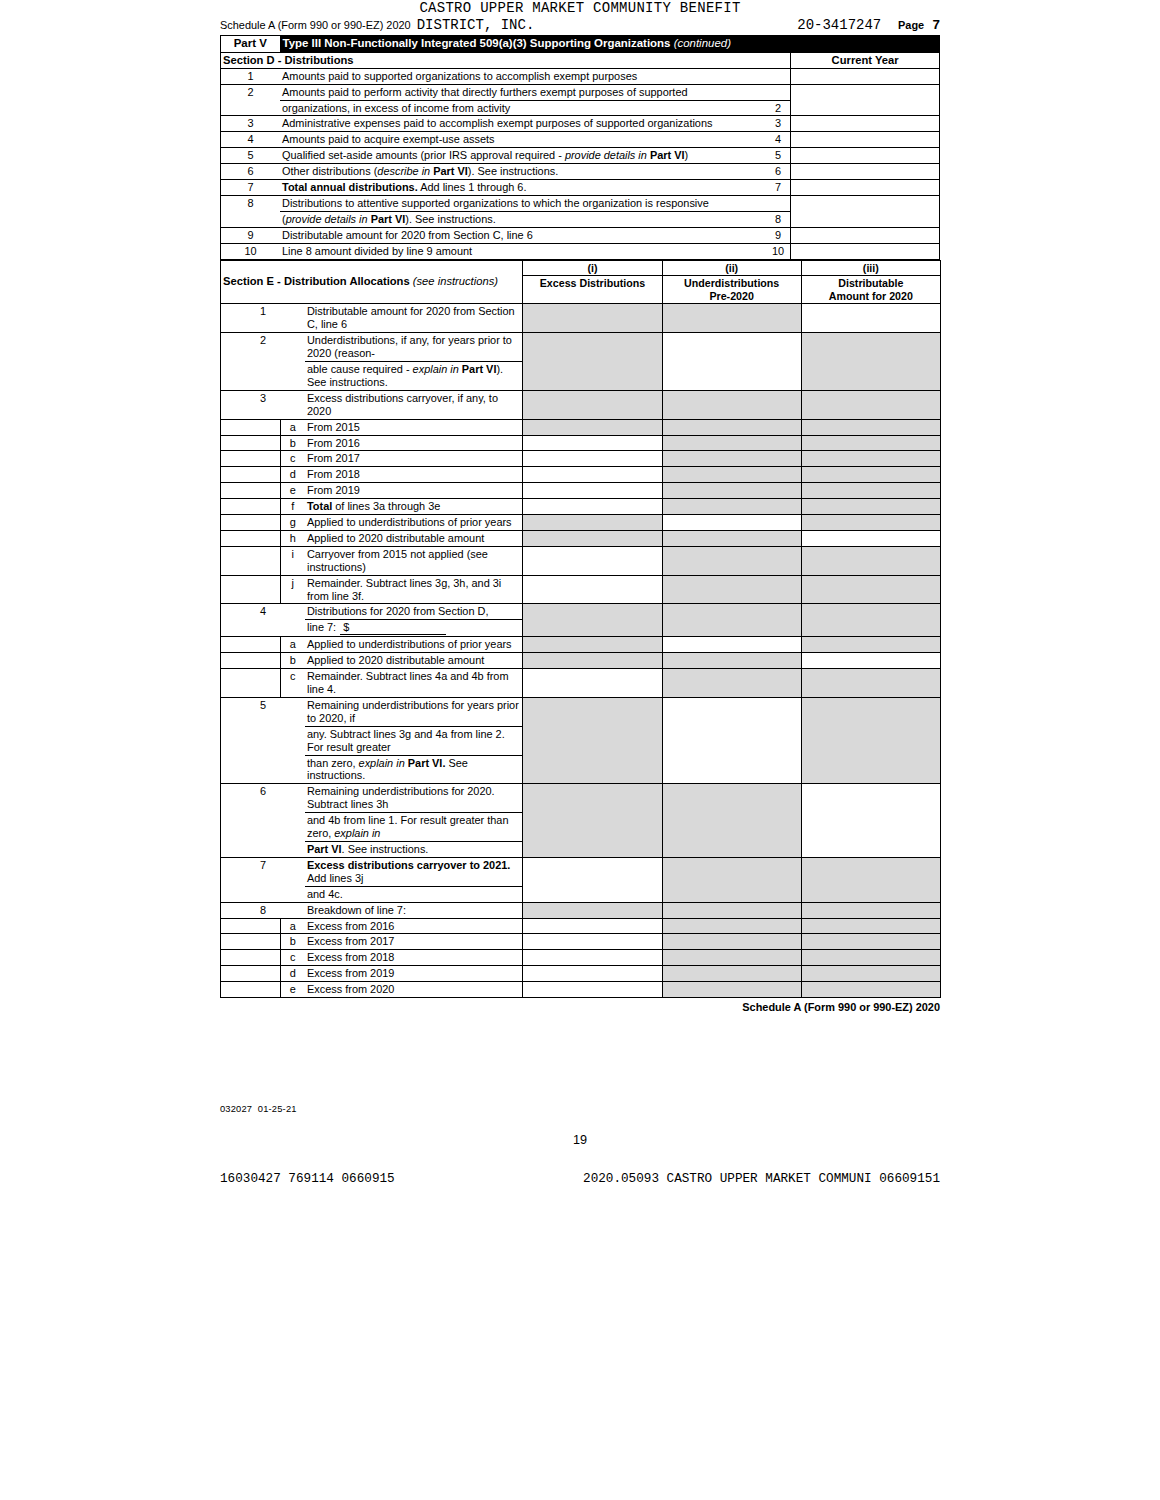CASTRO UPPER MARKET COMMUNITY BENEFIT
Schedule A (Form 990 or 990-EZ) 2020 DISTRICT, INC.
20-3417247 Page 7
| Part V | Type III Non-Functionally Integrated 509(a)(3) Supporting Organizations (continued) |
| Section D - Distributions | Current Year |
| 1 | Amounts paid to supported organizations to accomplish exempt purposes | |
| 2 | Amounts paid to perform activity that directly furthers exempt purposes of supported | |
| organizations, in excess of income from activity | 2 | |
| 3 | Administrative expenses paid to accomplish exempt purposes of supported organizations | 3 | |
| 4 | Amounts paid to acquire exempt-use assets | 4 | |
| 5 | Qualified set-aside amounts (prior IRS approval required - provide details in Part VI ) | 5 | |
| 6 | Other distributions ( describe in Part VI ). See instructions. | 6 | |
| 7 | Total annual distributions. Add lines 1 through 6. | 7 | |
| 8 | Distributions to attentive supported organizations to which the organization is responsive | |
| ( provide details in Part VI ). See instructions. | 8 | |
| 9 | Distributable amount for 2020 from Section C, line 6 | 9 | |
| 10 | Line 8 amount divided by line 9 amount | 10 | |
| Section E - Distribution Allocations (see instructions) | (i) | (ii) | (iii) |
| Excess Distributions | Underdistributions Pre-2020 | Distributable Amount for 2020 |
| 1 | Distributable amount for 2020 from Section C, line 6 | | | |
| 2 | Underdistributions, if any, for years prior to 2020 (reason- | | | |
| able cause required - explain in Part VI ). See instructions. | | | |
| 3 | Excess distributions carryover, if any, to 2020 | | | |
| | a | From 2015 | | | |
| | b | From 2016 | | | |
| | c | From 2017 | | | |
| | d | From 2018 | | | |
| | e | From 2019 | | | |
| | f | Total of lines 3a through 3e | | | |
| | g | Applied to underdistributions of prior years | | | |
| | h | Applied to 2020 distributable amount | | | |
| | i | Carryover from 2015 not applied (see instructions) | | | |
| | j | Remainder. Subtract lines 3g, 3h, and 3i from line 3f. | | | |
| 4 | Distributions for 2020 from Section D, | | | |
| line 7: $ | | | |
| | a | Applied to underdistributions of prior years | | | |
| | b | Applied to 2020 distributable amount | | | |
| | c | Remainder. Subtract lines 4a and 4b from line 4. | | | |
| 5 | Remaining underdistributions for years prior to 2020, if | | | |
| any. Subtract lines 3g and 4a from line 2. For result greater | | | |
| than zero, explain in Part VI. See instructions. | | | |
| 6 | Remaining underdistributions for 2020. Subtract lines 3h | | | |
| and 4b from line 1. For result greater than zero, explain in | | | |
| Part VI . See instructions. | | | |
| 7 | Excess distributions carryover to 2021. Add lines 3j | | | |
| and 4c. | | | |
| 8 | Breakdown of line 7: | | | |
| | a | Excess from 2016 | | | |
| | b | Excess from 2017 | | | |
| | c | Excess from 2018 | | | |
| | d | Excess from 2019 | | | |
| | e | Excess from 2020 | | | |
Schedule A (Form 990 or 990-EZ) 2020
032027 01-25-21
19
16030427 769114 0660915
2020.05093 CASTRO UPPER MARKET COMMUNI 06609151